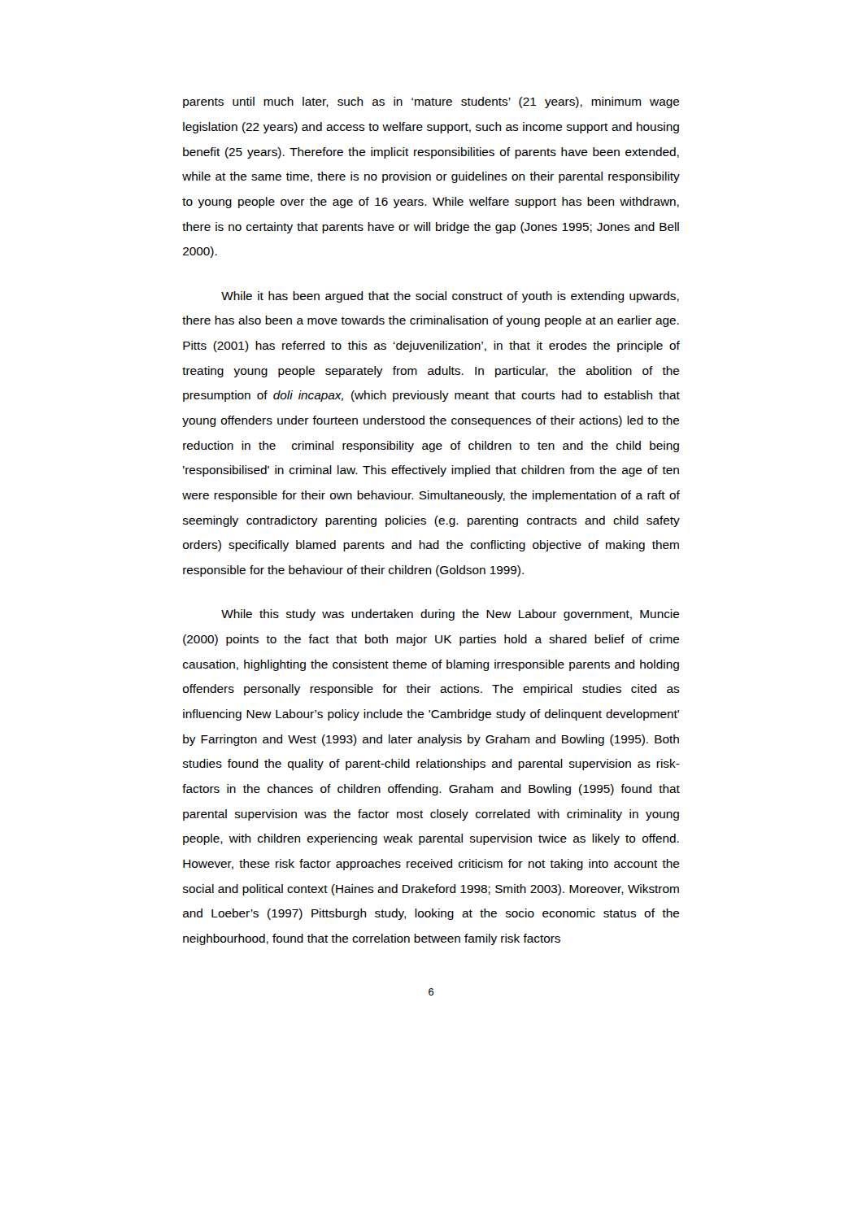parents until much later, such as in ‘mature students’ (21 years), minimum wage legislation (22 years) and access to welfare support, such as income support and housing benefit (25 years). Therefore the implicit responsibilities of parents have been extended, while at the same time, there is no provision or guidelines on their parental responsibility to young people over the age of 16 years. While welfare support has been withdrawn, there is no certainty that parents have or will bridge the gap (Jones 1995; Jones and Bell 2000).
While it has been argued that the social construct of youth is extending upwards, there has also been a move towards the criminalisation of young people at an earlier age. Pitts (2001) has referred to this as ‘dejuvenilization’, in that it erodes the principle of treating young people separately from adults. In particular, the abolition of the presumption of doli incapax, (which previously meant that courts had to establish that young offenders under fourteen understood the consequences of their actions) led to the reduction in the criminal responsibility age of children to ten and the child being 'responsibilised' in criminal law. This effectively implied that children from the age of ten were responsible for their own behaviour. Simultaneously, the implementation of a raft of seemingly contradictory parenting policies (e.g. parenting contracts and child safety orders) specifically blamed parents and had the conflicting objective of making them responsible for the behaviour of their children (Goldson 1999).
While this study was undertaken during the New Labour government, Muncie (2000) points to the fact that both major UK parties hold a shared belief of crime causation, highlighting the consistent theme of blaming irresponsible parents and holding offenders personally responsible for their actions. The empirical studies cited as influencing New Labour’s policy include the 'Cambridge study of delinquent development' by Farrington and West (1993) and later analysis by Graham and Bowling (1995). Both studies found the quality of parent-child relationships and parental supervision as risk-factors in the chances of children offending. Graham and Bowling (1995) found that parental supervision was the factor most closely correlated with criminality in young people, with children experiencing weak parental supervision twice as likely to offend. However, these risk factor approaches received criticism for not taking into account the social and political context (Haines and Drakeford 1998; Smith 2003). Moreover, Wikstrom and Loeber’s (1997) Pittsburgh study, looking at the socio economic status of the neighbourhood, found that the correlation between family risk factors
6